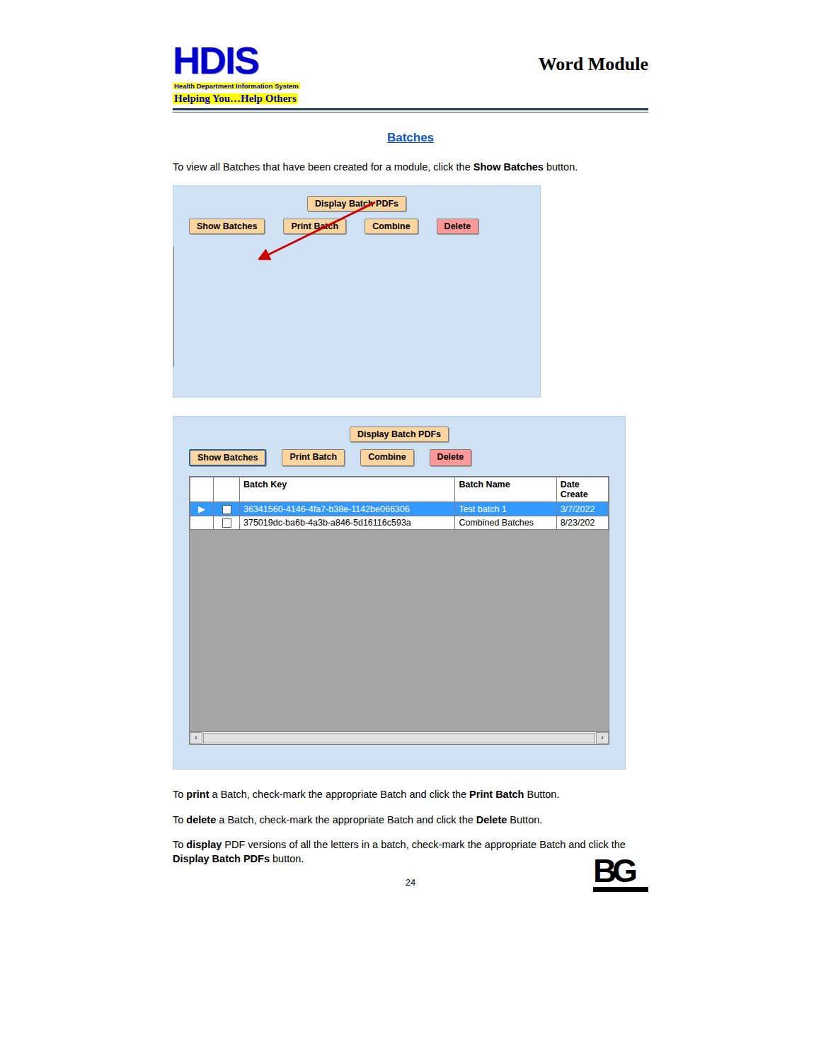HDIS
Health Department Information System
Helping You…Help Others
Word Module
Batches
To view all Batches that have been created for a module, click the Show Batches button.
Display Batch PDFs
Show Batches Print Batch Combine Delete
Display Batch PDFs
Show Batches Print Batch Combine Delete
| | | Batch Key | Batch Name | Date Create |
| --- | --- | --- | --- | --- |
| ▶ | | 36341560-4146-4fa7-b38e-1142be066306 | Test batch 1 | 3/7/2022 |
| | | 375019dc-ba6b-4a3b-a846-5d16116c593a | Combined Batches | 8/23/202 |
‹
›
To print a Batch, check-mark the appropriate Batch and click the Print Batch Button.
To delete a Batch, check-mark the appropriate Batch and click the Delete Button.
To display PDF versions of all the letters in a batch, check-mark the appropriate Batch and click the Display Batch PDFs button.
24
BG